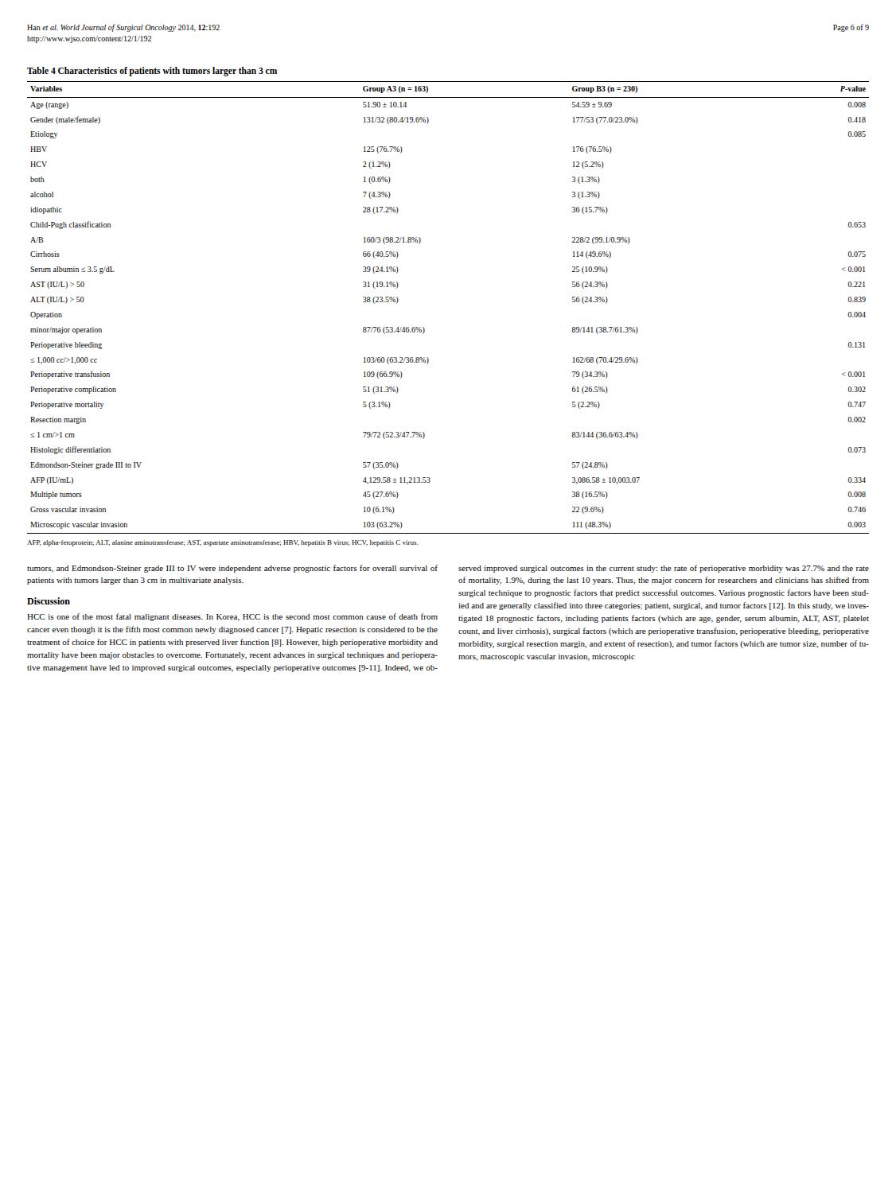Han et al. World Journal of Surgical Oncology 2014, 12:192
http://www.wjso.com/content/12/1/192
Page 6 of 9
Table 4 Characteristics of patients with tumors larger than 3 cm
| Variables | Group A3 (n = 163) | Group B3 (n = 230) | P -value |
| --- | --- | --- | --- |
| Age (range) | 51.90 ± 10.14 | 54.59 ± 9.69 | 0.008 |
| Gender (male/female) | 131/32 (80.4/19.6%) | 177/53 (77.0/23.0%) | 0.418 |
| Etiology | | | 0.085 |
| HBV | 125 (76.7%) | 176 (76.5%) | |
| HCV | 2 (1.2%) | 12 (5.2%) | |
| both | 1 (0.6%) | 3 (1.3%) | |
| alcohol | 7 (4.3%) | 3 (1.3%) | |
| idiopathic | 28 (17.2%) | 36 (15.7%) | |
| Child-Pugh classification | | | 0.653 |
| A/B | 160/3 (98.2/1.8%) | 228/2 (99.1/0.9%) | |
| Cirrhosis | 66 (40.5%) | 114 (49.6%) | 0.075 |
| Serum albumin ≤ 3.5 g/dL | 39 (24.1%) | 25 (10.9%) | < 0.001 |
| AST (IU/L) > 50 | 31 (19.1%) | 56 (24.3%) | 0.221 |
| ALT (IU/L) > 50 | 38 (23.5%) | 56 (24.3%) | 0.839 |
| Operation | | | 0.004 |
| minor/major operation | 87/76 (53.4/46.6%) | 89/141 (38.7/61.3%) | |
| Perioperative bleeding | | | 0.131 |
| ≤ 1,000 cc/>1,000 cc | 103/60 (63.2/36.8%) | 162/68 (70.4/29.6%) | |
| Perioperative transfusion | 109 (66.9%) | 79 (34.3%) | < 0.001 |
| Perioperative complication | 51 (31.3%) | 61 (26.5%) | 0.302 |
| Perioperative mortality | 5 (3.1%) | 5 (2.2%) | 0.747 |
| Resection margin | | | 0.002 |
| ≤ 1 cm/>1 cm | 79/72 (52.3/47.7%) | 83/144 (36.6/63.4%) | |
| Histologic differentiation | | | 0.073 |
| Edmondson-Steiner grade III to IV | 57 (35.0%) | 57 (24.8%) | |
| AFP (IU/mL) | 4,129.58 ± 11,213.53 | 3,086.58 ± 10,003.07 | 0.334 |
| Multiple tumors | 45 (27.6%) | 38 (16.5%) | 0.008 |
| Gross vascular invasion | 10 (6.1%) | 22 (9.6%) | 0.746 |
| Microscopic vascular invasion | 103 (63.2%) | 111 (48.3%) | 0.003 |
AFP, alpha-fetoprotein; ALT, alanine aminotransferase; AST, aspartate aminotransferase; HBV, hepatitis B virus; HCV, hepatitis C virus.
tumors, and Edmondson-Steiner grade III to IV were independent adverse prognostic factors for overall survival of patients with tumors larger than 3 cm in multivariate analysis.
Discussion
HCC is one of the most fatal malignant diseases. In Korea, HCC is the second most common cause of death from cancer even though it is the fifth most common newly diagnosed cancer [7]. Hepatic resection is considered to be the treatment of choice for HCC in patients with preserved liver function [8]. However, high perioperative morbidity and mortality have been major obstacles to overcome. Fortunately, recent advances in surgical techniques and perioperative management have led to improved surgical outcomes, especially perioperative outcomes [9-11]. Indeed, we observed improved surgical outcomes in the current study: the rate of perioperative morbidity was 27.7% and the rate of mortality, 1.9%, during the last 10 years. Thus, the major concern for researchers and clinicians has shifted from surgical technique to prognostic factors that predict successful outcomes. Various prognostic factors have been studied and are generally classified into three categories: patient, surgical, and tumor factors [12]. In this study, we investigated 18 prognostic factors, including patients factors (which are age, gender, serum albumin, ALT, AST, platelet count, and liver cirrhosis), surgical factors (which are perioperative transfusion, perioperative bleeding, perioperative morbidity, surgical resection margin, and extent of resection), and tumor factors (which are tumor size, number of tumors, macroscopic vascular invasion, microscopic